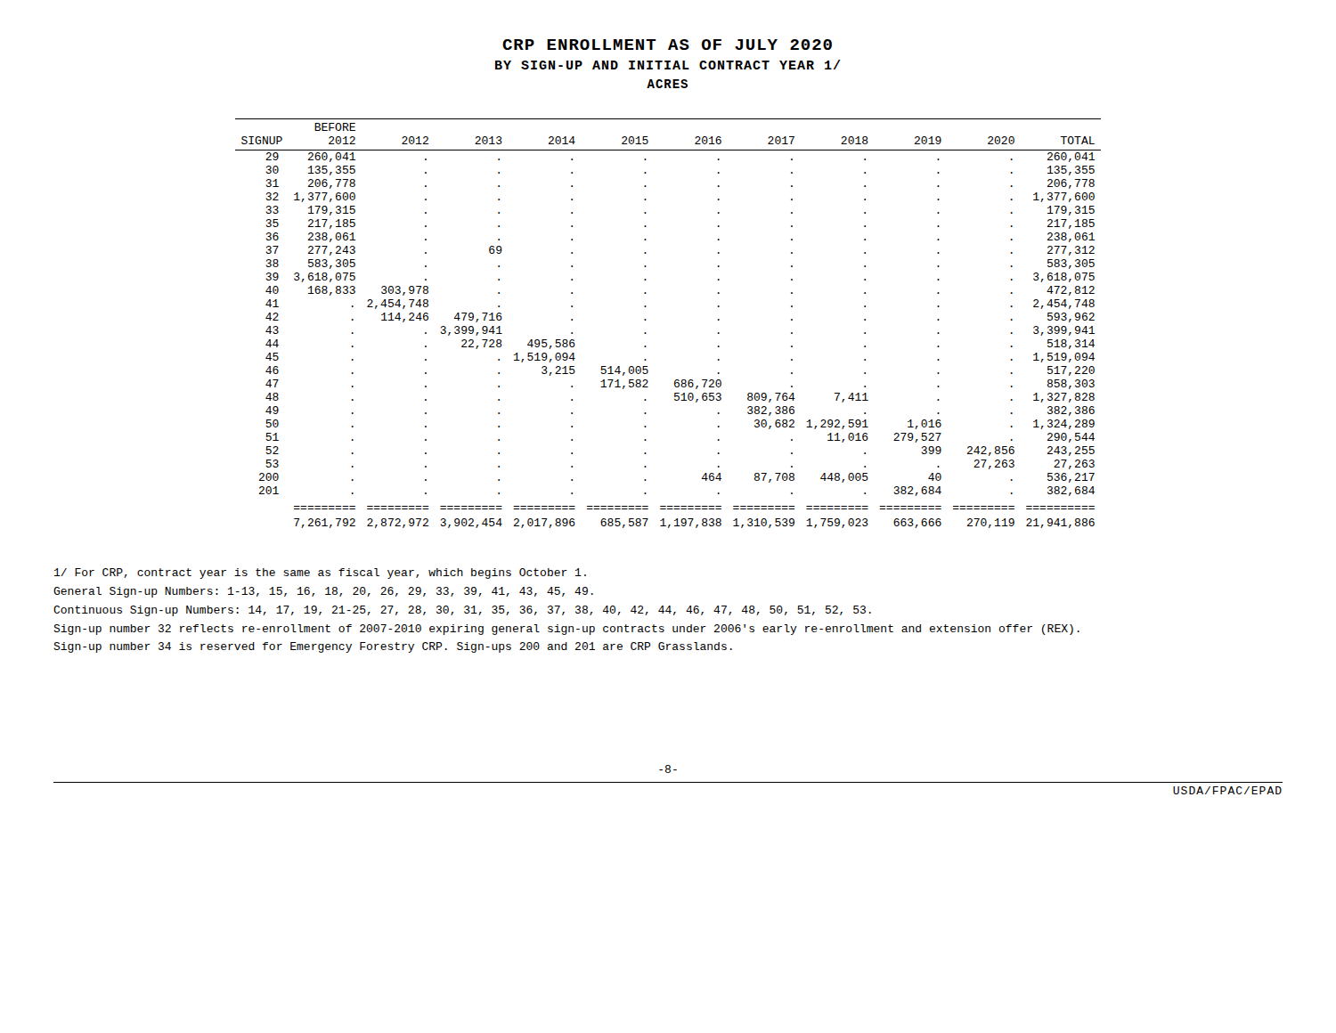CRP ENROLLMENT AS OF JULY 2020
BY SIGN-UP AND INITIAL CONTRACT YEAR 1/
ACRES
| | BEFORE | |
| --- | --- | --- |
| SIGNUP | 2012 | 2012 | 2013 | 2014 | 2015 | 2016 | 2017 | 2018 | 2019 | 2020 | TOTAL |
| 29 | 260,041 | . | . | . | . | . | . | . | . | . | 260,041 |
| 30 | 135,355 | . | . | . | . | . | . | . | . | . | 135,355 |
| 31 | 206,778 | . | . | . | . | . | . | . | . | . | 206,778 |
| 32 | 1,377,600 | . | . | . | . | . | . | . | . | . | 1,377,600 |
| 33 | 179,315 | . | . | . | . | . | . | . | . | . | 179,315 |
| 35 | 217,185 | . | . | . | . | . | . | . | . | . | 217,185 |
| 36 | 238,061 | . | . | . | . | . | . | . | . | . | 238,061 |
| 37 | 277,243 | . | 69 | . | . | . | . | . | . | . | 277,312 |
| 38 | 583,305 | . | . | . | . | . | . | . | . | . | 583,305 |
| 39 | 3,618,075 | . | . | . | . | . | . | . | . | . | 3,618,075 |
| 40 | 168,833 | 303,978 | . | . | . | . | . | . | . | . | 472,812 |
| 41 | . | 2,454,748 | . | . | . | . | . | . | . | . | 2,454,748 |
| 42 | . | 114,246 | 479,716 | . | . | . | . | . | . | . | 593,962 |
| 43 | . | . | 3,399,941 | . | . | . | . | . | . | . | 3,399,941 |
| 44 | . | . | 22,728 | 495,586 | . | . | . | . | . | . | 518,314 |
| 45 | . | . | . | 1,519,094 | . | . | . | . | . | . | 1,519,094 |
| 46 | . | . | . | 3,215 | 514,005 | . | . | . | . | . | 517,220 |
| 47 | . | . | . | . | 171,582 | 686,720 | . | . | . | . | 858,303 |
| 48 | . | . | . | . | . | 510,653 | 809,764 | 7,411 | . | . | 1,327,828 |
| 49 | . | . | . | . | . | . | 382,386 | . | . | . | 382,386 |
| 50 | . | . | . | . | . | . | 30,682 | 1,292,591 | 1,016 | . | 1,324,289 |
| 51 | . | . | . | . | . | . | . | 11,016 | 279,527 | . | 290,544 |
| 52 | . | . | . | . | . | . | . | . | 399 | 242,856 | 243,255 |
| 53 | . | . | . | . | . | . | . | . | . | 27,263 | 27,263 |
| 200 | . | . | . | . | . | 464 | 87,708 | 448,005 | 40 | . | 536,217 |
| 201 | . | . | . | . | . | . | . | . | 382,684 | . | 382,684 |
| | ========= | ========= | ========= | ========= | ========= | ========= | ========= | ========= | ========= | ========= | ========== |
| | 7,261,792 | 2,872,972 | 3,902,454 | 2,017,896 | 685,587 | 1,197,838 | 1,310,539 | 1,759,023 | 663,666 | 270,119 | 21,941,886 |
1/ For CRP, contract year is the same as fiscal year, which begins October 1.
General Sign-up Numbers: 1-13, 15, 16, 18, 20, 26, 29, 33, 39, 41, 43, 45, 49.
Continuous Sign-up Numbers: 14, 17, 19, 21-25, 27, 28, 30, 31, 35, 36, 37, 38, 40, 42, 44, 46, 47, 48, 50, 51, 52, 53.
Sign-up number 32 reflects re-enrollment of 2007-2010 expiring general sign-up contracts under 2006's early re-enrollment and extension offer (REX).
Sign-up number 34 is reserved for Emergency Forestry CRP. Sign-ups 200 and 201 are CRP Grasslands.
-8-
USDA/FPAC/EPAD